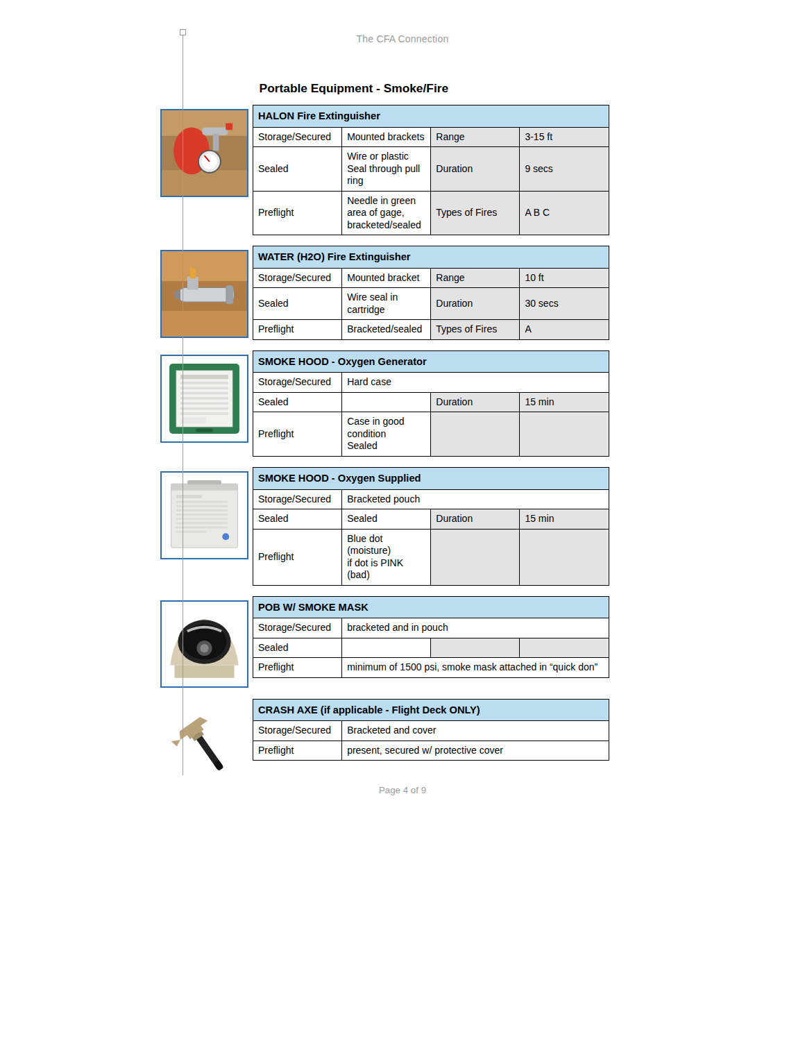The CFA Connection
Portable Equipment - Smoke/Fire
| HALON Fire Extinguisher |
| --- |
| Storage/Secured | Mounted brackets | Range | 3-15 ft |
| Sealed | Wire or plastic Seal through pull ring | Duration | 9 secs |
| Preflight | Needle in green area of gage, bracketed/sealed | Types of Fires | A B C |
| WATER (H2O) Fire Extinguisher |
| --- |
| Storage/Secured | Mounted bracket | Range | 10 ft |
| Sealed | Wire seal in cartridge | Duration | 30 secs |
| Preflight | Bracketed/sealed | Types of Fires | A |
| SMOKE HOOD - Oxygen Generator |
| --- |
| Storage/Secured | Hard case |
| Sealed | | Duration | 15 min |
| Preflight | Case in good condition Sealed | | |
| SMOKE HOOD - Oxygen Supplied |
| --- |
| Storage/Secured | Bracketed pouch |
| Sealed | Sealed | Duration | 15 min |
| Preflight | Blue dot (moisture) if dot is PINK (bad) | | |
| POB W/ SMOKE MASK |
| --- |
| Storage/Secured | bracketed and in pouch |
| Sealed | | | |
| Preflight | minimum of 1500 psi, smoke mask attached in “quick don” |
| CRASH AXE (if applicable - Flight Deck ONLY) |
| --- |
| Storage/Secured | Bracketed and cover |
| Preflight | present, secured w/ protective cover |
Page 4 of 9